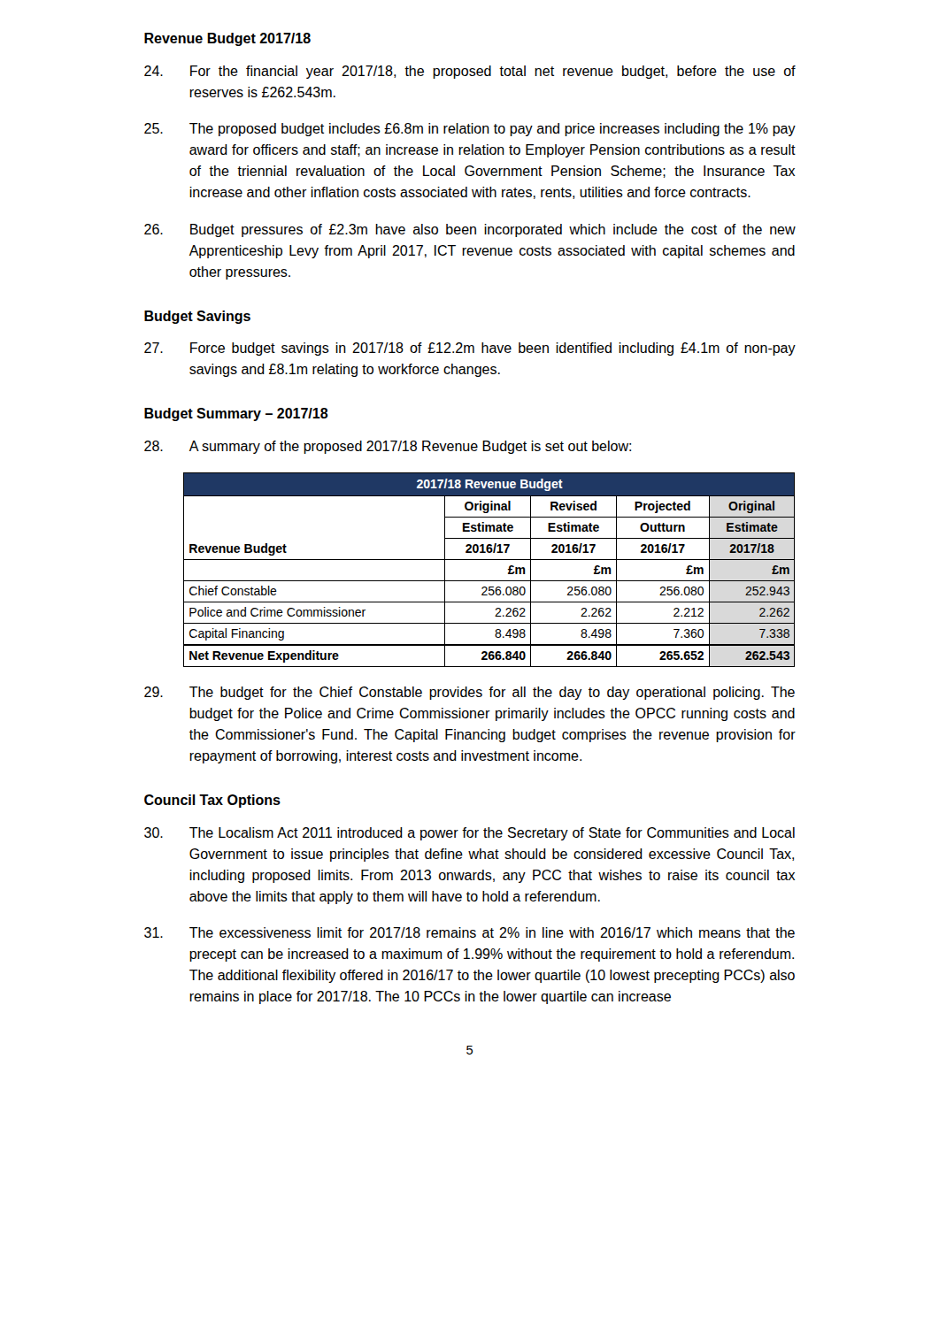Revenue Budget 2017/18
24.
For the financial year 2017/18, the proposed total net revenue budget, before the use of reserves is £262.543m.
25.
The proposed budget includes £6.8m in relation to pay and price increases including the 1% pay award for officers and staff; an increase in relation to Employer Pension contributions as a result of the triennial revaluation of the Local Government Pension Scheme; the Insurance Tax increase and other inflation costs associated with rates, rents, utilities and force contracts.
26.
Budget pressures of £2.3m have also been incorporated which include the cost of the new Apprenticeship Levy from April 2017, ICT revenue costs associated with capital schemes and other pressures.
Budget Savings
27.
Force budget savings in 2017/18 of £12.2m have been identified including £4.1m of non-pay savings and £8.1m relating to workforce changes.
Budget Summary – 2017/18
28.
A summary of the proposed 2017/18 Revenue Budget is set out below:
2017/18 Revenue Budget
| | Original | Revised | Projected | Original |
| --- | --- | --- | --- | --- |
| | Estimate | Estimate | Outturn | Estimate |
| Revenue Budget | 2016/17 | 2016/17 | 2016/17 | 2017/18 |
| | £m | £m | £m | £m |
| Chief Constable | 256.080 | 256.080 | 256.080 | 252.943 |
| Police and Crime Commissioner | 2.262 | 2.262 | 2.212 | 2.262 |
| Capital Financing | 8.498 | 8.498 | 7.360 | 7.338 |
| Net Revenue Expenditure | 266.840 | 266.840 | 265.652 | 262.543 |
29.
The budget for the Chief Constable provides for all the day to day operational policing. The budget for the Police and Crime Commissioner primarily includes the OPCC running costs and the Commissioner's Fund. The Capital Financing budget comprises the revenue provision for repayment of borrowing, interest costs and investment income.
Council Tax Options
30.
The Localism Act 2011 introduced a power for the Secretary of State for Communities and Local Government to issue principles that define what should be considered excessive Council Tax, including proposed limits. From 2013 onwards, any PCC that wishes to raise its council tax above the limits that apply to them will have to hold a referendum.
31.
The excessiveness limit for 2017/18 remains at 2% in line with 2016/17 which means that the precept can be increased to a maximum of 1.99% without the requirement to hold a referendum. The additional flexibility offered in 2016/17 to the lower quartile (10 lowest precepting PCCs) also remains in place for 2017/18. The 10 PCCs in the lower quartile can increase
5